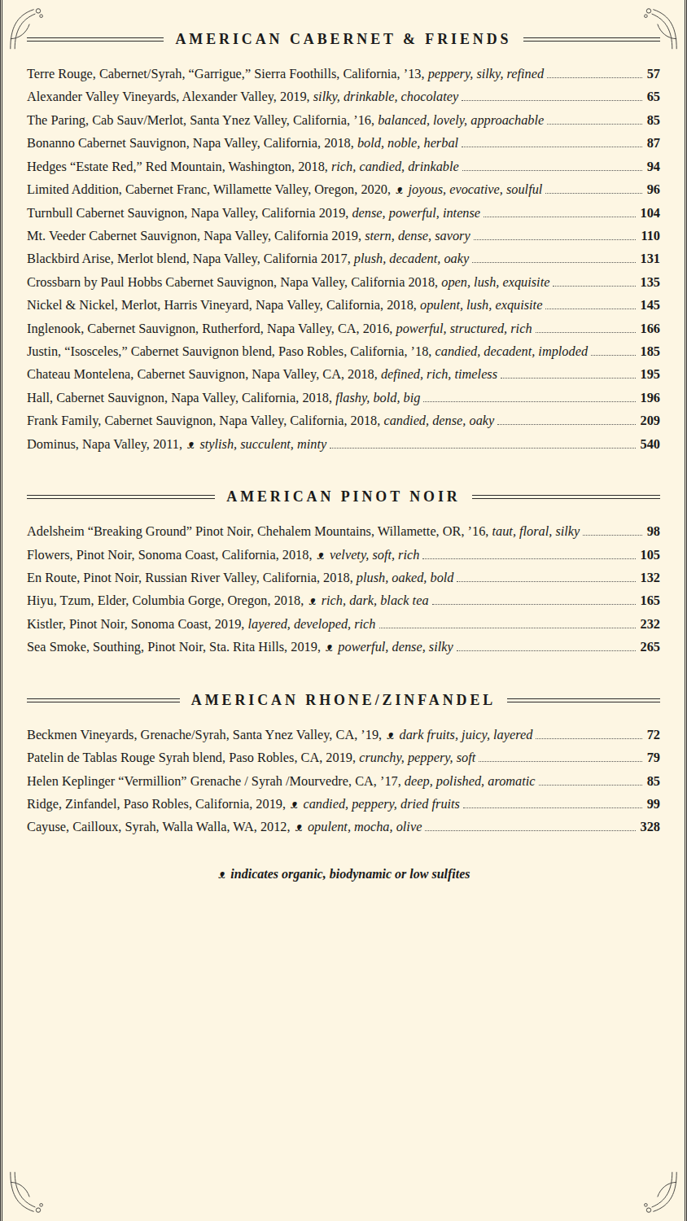American Cabernet & Friends
Terre Rouge, Cabernet/Syrah, “Garrigue,” Sierra Foothills, California, ’13, peppery, silky, refined 57
Alexander Valley Vineyards, Alexander Valley, 2019, silky, drinkable, chocolatey 65
The Paring, Cab Sauv/Merlot, Santa Ynez Valley, California, ’16, balanced, lovely, approachable 85
Bonanno Cabernet Sauvignon, Napa Valley, California, 2018, bold, noble, herbal 87
Hedges “Estate Red,” Red Mountain, Washington, 2018, rich, candied, drinkable 94
Limited Addition, Cabernet Franc, Willamette Valley, Oregon, 2020, ᴥ joyous, evocative, soulful 96
Turnbull Cabernet Sauvignon, Napa Valley, California 2019, dense, powerful, intense 104
Mt. Veeder Cabernet Sauvignon, Napa Valley, California 2019, stern, dense, savory 110
Blackbird Arise, Merlot blend, Napa Valley, California 2017, plush, decadent, oaky 131
Crossbarn by Paul Hobbs Cabernet Sauvignon, Napa Valley, California 2018, open, lush, exquisite 135
Nickel & Nickel, Merlot, Harris Vineyard, Napa Valley, California, 2018, opulent, lush, exquisite 145
Inglenook, Cabernet Sauvignon, Rutherford, Napa Valley, CA, 2016, powerful, structured, rich 166
Justin, “Isosceles,” Cabernet Sauvignon blend, Paso Robles, California, ’18, candied, decadent, imploded 185
Chateau Montelena, Cabernet Sauvignon, Napa Valley, CA, 2018, defined, rich, timeless 195
Hall, Cabernet Sauvignon, Napa Valley, California, 2018, flashy, bold, big 196
Frank Family, Cabernet Sauvignon, Napa Valley, California, 2018, candied, dense, oaky 209
Dominus, Napa Valley, 2011, ᴥ stylish, succulent, minty 540
American Pinot Noir
Adelsheim “Breaking Ground” Pinot Noir, Chehalem Mountains, Willamette, OR, ’16, taut, floral, silky 98
Flowers, Pinot Noir, Sonoma Coast, California, 2018, ᴥ velvety, soft, rich 105
En Route, Pinot Noir, Russian River Valley, California, 2018, plush, oaked, bold 132
Hiyu, Tzum, Elder, Columbia Gorge, Oregon, 2018, ᴥ rich, dark, black tea 165
Kistler, Pinot Noir, Sonoma Coast, 2019, layered, developed, rich 232
Sea Smoke, Southing, Pinot Noir, Sta. Rita Hills, 2019, ᴥ powerful, dense, silky 265
American Rhone/Zinfandel
Beckmen Vineyards, Grenache/Syrah, Santa Ynez Valley, CA, ’19, ᴥ dark fruits, juicy, layered 72
Patelin de Tablas Rouge Syrah blend, Paso Robles, CA, 2019, crunchy, peppery, soft 79
Helen Keplinger “Vermillion” Grenache / Syrah /Mourvedre, CA, ’17, deep, polished, aromatic 85
Ridge, Zinfandel, Paso Robles, California, 2019, ᴥ candied, peppery, dried fruits 99
Cayuse, Cailloux, Syrah, Walla Walla, WA, 2012, ᴥ opulent, mocha, olive 328
ᴥ indicates organic, biodynamic or low sulfites